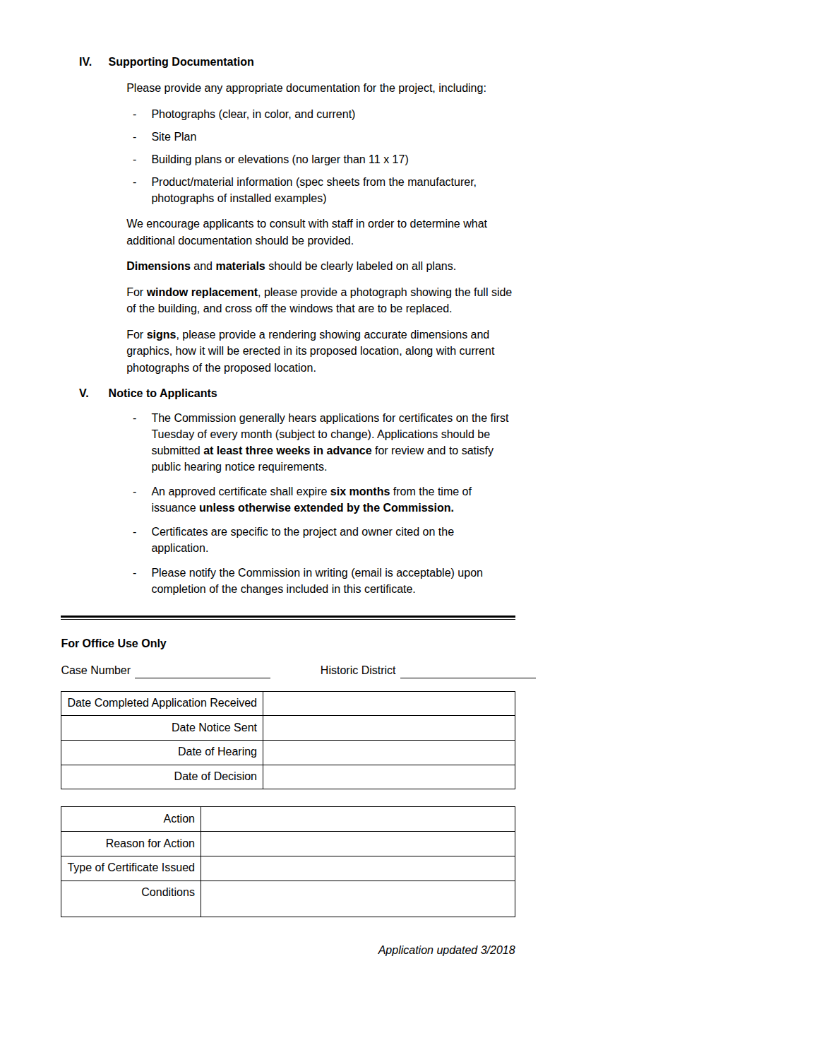IV.
Supporting Documentation
Please provide any appropriate documentation for the project, including:
Photographs (clear, in color, and current)
Site Plan
Building plans or elevations (no larger than 11 x 17)
Product/material information (spec sheets from the manufacturer, photographs of installed examples)
We encourage applicants to consult with staff in order to determine what additional documentation should be provided.
Dimensions and materials should be clearly labeled on all plans.
For window replacement, please provide a photograph showing the full side of the building, and cross off the windows that are to be replaced.
For signs, please provide a rendering showing accurate dimensions and graphics, how it will be erected in its proposed location, along with current photographs of the proposed location.
V.
Notice to Applicants
The Commission generally hears applications for certificates on the first Tuesday of every month (subject to change). Applications should be submitted at least three weeks in advance for review and to satisfy public hearing notice requirements.
An approved certificate shall expire six months from the time of issuance unless otherwise extended by the Commission.
Certificates are specific to the project and owner cited on the application.
Please notify the Commission in writing (email is acceptable) upon completion of the changes included in this certificate.
For Office Use Only
Case Number Historic District
| Date Completed Application Received | |
| Date Notice Sent | |
| Date of Hearing | |
| Date of Decision | |
| Action | |
| Reason for Action | |
| Type of Certificate Issued | |
| Conditions | |
Application updated 3/2018